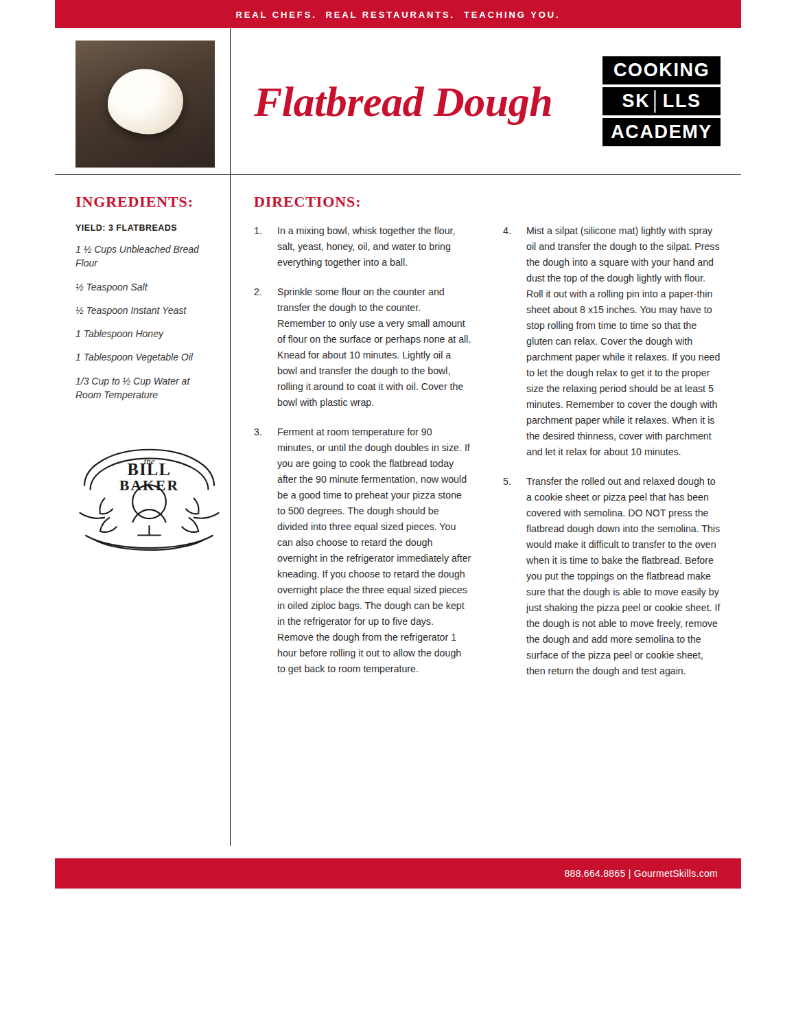Real Chefs. Real Restaurants. Teaching You.
Flatbread Dough
Cooking
Sk│lls
Academy
Ingredients:
Yield: 3 Flatbreads
1 ½ Cups Unbleached Bread Flour
½ Teaspoon Salt
½ Teaspoon Instant Yeast
1 Tablespoon Honey
1 Tablespoon Vegetable Oil
1/3 Cup to ½ Cup Water at Room Temperature
BILL BILL BAKER the
Directions:
In a mixing bowl, whisk together the flour, salt, yeast, honey, oil, and water to bring everything together into a ball.
Sprinkle some flour on the counter and transfer the dough to the counter. Remember to only use a very small amount of flour on the surface or perhaps none at all. Knead for about 10 minutes. Lightly oil a bowl and transfer the dough to the bowl, rolling it around to coat it with oil. Cover the bowl with plastic wrap.
Ferment at room temperature for 90 minutes, or until the dough doubles in size. If you are going to cook the flatbread today after the 90 minute fermentation, now would be a good time to preheat your pizza stone to 500 degrees. The dough should be divided into three equal sized pieces. You can also choose to retard the dough overnight in the refrigerator immediately after kneading. If you choose to retard the dough overnight place the three equal sized pieces in oiled ziploc bags. The dough can be kept in the refrigerator for up to five days. Remove the dough from the refrigerator 1 hour before rolling it out to allow the dough to get back to room temperature.
Mist a silpat (silicone mat) lightly with spray oil and transfer the dough to the silpat. Press the dough into a square with your hand and dust the top of the dough lightly with flour. Roll it out with a rolling pin into a paper-thin sheet about 8 x15 inches. You may have to stop rolling from time to time so that the gluten can relax. Cover the dough with parchment paper while it relaxes. If you need to let the dough relax to get it to the proper size the relaxing period should be at least 5 minutes. Remember to cover the dough with parchment paper while it relaxes. When it is the desired thinness, cover with parchment and let it relax for about 10 minutes.
Transfer the rolled out and relaxed dough to a cookie sheet or pizza peel that has been covered with semolina. DO NOT press the flatbread dough down into the semolina. This would make it difficult to transfer to the oven when it is time to bake the flatbread. Before you put the toppings on the flatbread make sure that the dough is able to move easily by just shaking the pizza peel or cookie sheet. If the dough is not able to move freely, remove the dough and add more semolina to the surface of the pizza peel or cookie sheet, then return the dough and test again.
888.664.8865 | GourmetSkills.com